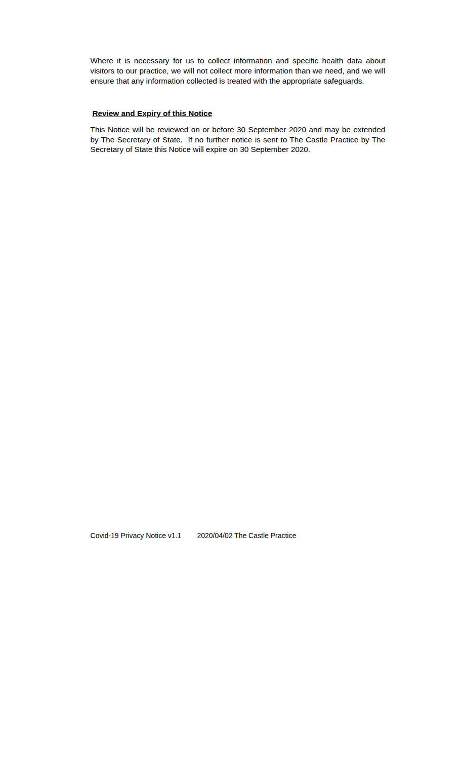Where it is necessary for us to collect information and specific health data about visitors to our practice, we will not collect more information than we need, and we will ensure that any information collected is treated with the appropriate safeguards.
Review and Expiry of this Notice
This Notice will be reviewed on or before 30 September 2020 and may be extended by The Secretary of State. If no further notice is sent to The Castle Practice by The Secretary of State this Notice will expire on 30 September 2020.
Covid-19 Privacy Notice v1.1 2020/04/02 The Castle Practice